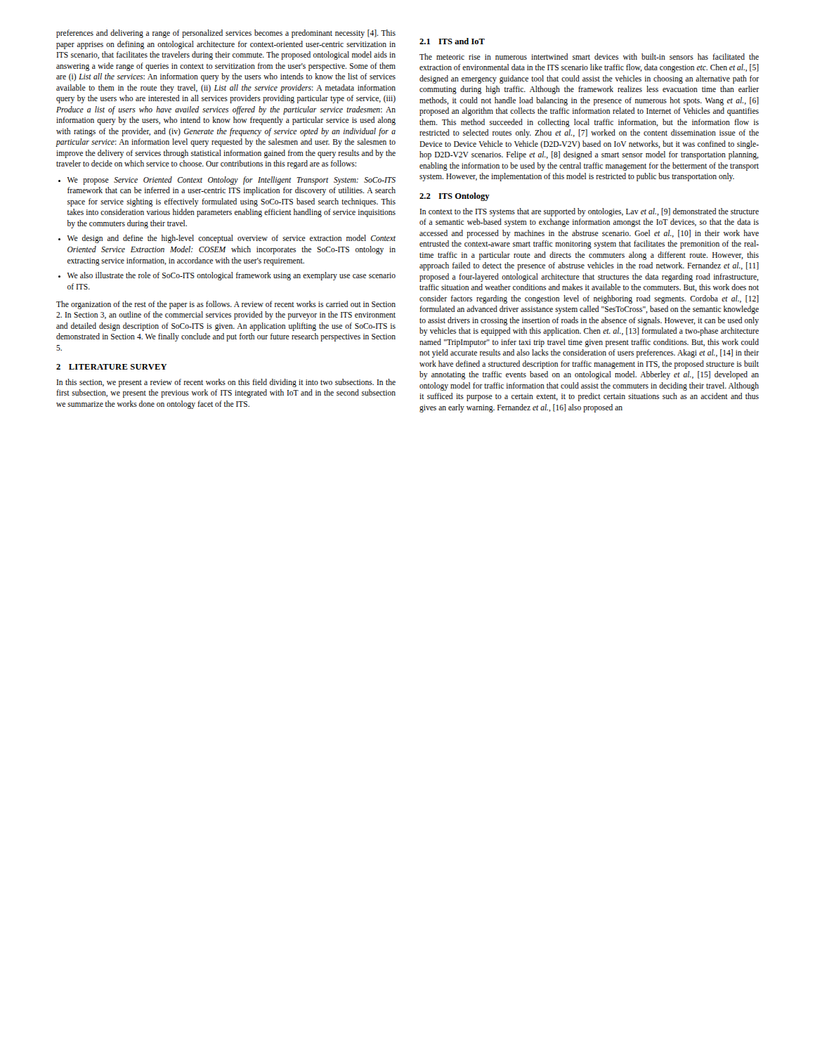preferences and delivering a range of personalized services becomes a predominant necessity [4]. This paper apprises on defining an ontological architecture for context-oriented user-centric servitization in ITS scenario, that facilitates the travelers during their commute. The proposed ontological model aids in answering a wide range of queries in context to servitization from the user's perspective. Some of them are (i) List all the services: An information query by the users who intends to know the list of services available to them in the route they travel, (ii) List all the service providers: A metadata information query by the users who are interested in all services providers providing particular type of service, (iii) Produce a list of users who have availed services offered by the particular service tradesmen: An information query by the users, who intend to know how frequently a particular service is used along with ratings of the provider, and (iv) Generate the frequency of service opted by an individual for a particular service: An information level query requested by the salesmen and user. By the salesmen to improve the delivery of services through statistical information gained from the query results and by the traveler to decide on which service to choose. Our contributions in this regard are as follows:
We propose Service Oriented Context Ontology for Intelligent Transport System: SoCo-ITS framework that can be inferred in a user-centric ITS implication for discovery of utilities. A search space for service sighting is effectively formulated using SoCo-ITS based search techniques. This takes into consideration various hidden parameters enabling efficient handling of service inquisitions by the commuters during their travel.
We design and define the high-level conceptual overview of service extraction model Context Oriented Service Extraction Model: COSEM which incorporates the SoCo-ITS ontology in extracting service information, in accordance with the user's requirement.
We also illustrate the role of SoCo-ITS ontological framework using an exemplary use case scenario of ITS.
The organization of the rest of the paper is as follows. A review of recent works is carried out in Section 2. In Section 3, an outline of the commercial services provided by the purveyor in the ITS environment and detailed design description of SoCo-ITS is given. An application uplifting the use of SoCo-ITS is demonstrated in Section 4. We finally conclude and put forth our future research perspectives in Section 5.
2 LITERATURE SURVEY
In this section, we present a review of recent works on this field dividing it into two subsections. In the first subsection, we present the previous work of ITS integrated with IoT and in the second subsection we summarize the works done on ontology facet of the ITS.
2.1 ITS and IoT
The meteoric rise in numerous intertwined smart devices with built-in sensors has facilitated the extraction of environmental data in the ITS scenario like traffic flow, data congestion etc. Chen et al., [5] designed an emergency guidance tool that could assist the vehicles in choosing an alternative path for commuting during high traffic. Although the framework realizes less evacuation time than earlier methods, it could not handle load balancing in the presence of numerous hot spots. Wang et al., [6] proposed an algorithm that collects the traffic information related to Internet of Vehicles and quantifies them. This method succeeded in collecting local traffic information, but the information flow is restricted to selected routes only. Zhou et al., [7] worked on the content dissemination issue of the Device to Device Vehicle to Vehicle (D2D-V2V) based on IoV networks, but it was confined to single-hop D2D-V2V scenarios. Felipe et al., [8] designed a smart sensor model for transportation planning, enabling the information to be used by the central traffic management for the betterment of the transport system. However, the implementation of this model is restricted to public bus transportation only.
2.2 ITS Ontology
In context to the ITS systems that are supported by ontologies, Lav et al., [9] demonstrated the structure of a semantic web-based system to exchange information amongst the IoT devices, so that the data is accessed and processed by machines in the abstruse scenario. Goel et al., [10] in their work have entrusted the context-aware smart traffic monitoring system that facilitates the premonition of the real-time traffic in a particular route and directs the commuters along a different route. However, this approach failed to detect the presence of abstruse vehicles in the road network. Fernandez et al., [11] proposed a four-layered ontological architecture that structures the data regarding road infrastructure, traffic situation and weather conditions and makes it available to the commuters. But, this work does not consider factors regarding the congestion level of neighboring road segments. Cordoba et al., [12] formulated an advanced driver assistance system called "SesToCross", based on the semantic knowledge to assist drivers in crossing the insertion of roads in the absence of signals. However, it can be used only by vehicles that is equipped with this application. Chen et. al., [13] formulated a two-phase architecture named "TripImputor" to infer taxi trip travel time given present traffic conditions. But, this work could not yield accurate results and also lacks the consideration of users preferences. Akagi et al., [14] in their work have defined a structured description for traffic management in ITS, the proposed structure is built by annotating the traffic events based on an ontological model. Abberley et al., [15] developed an ontology model for traffic information that could assist the commuters in deciding their travel. Although it sufficed its purpose to a certain extent, it to predict certain situations such as an accident and thus gives an early warning. Fernandez et al., [16] also proposed an